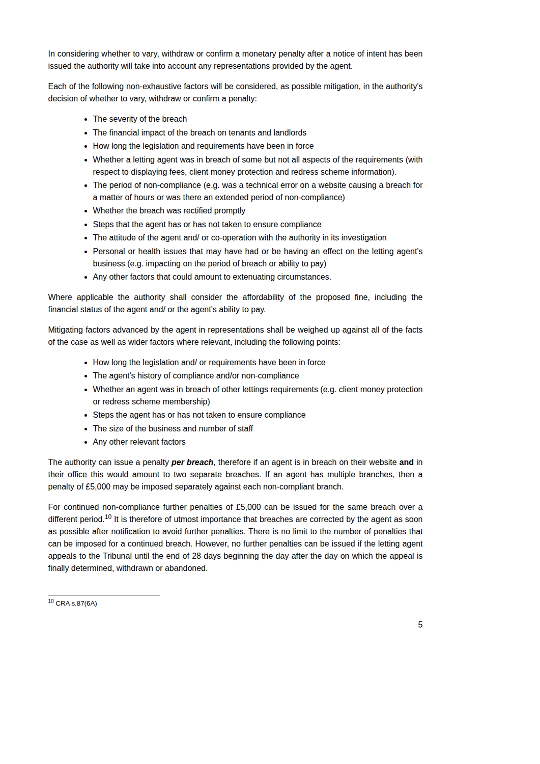In considering whether to vary, withdraw or confirm a monetary penalty after a notice of intent has been issued the authority will take into account any representations provided by the agent.
Each of the following non-exhaustive factors will be considered, as possible mitigation, in the authority's decision of whether to vary, withdraw or confirm a penalty:
The severity of the breach
The financial impact of the breach on tenants and landlords
How long the legislation and requirements have been in force
Whether a letting agent was in breach of some but not all aspects of the requirements (with respect to displaying fees, client money protection and redress scheme information).
The period of non-compliance (e.g. was a technical error on a website causing a breach for a matter of hours or was there an extended period of non-compliance)
Whether the breach was rectified promptly
Steps that the agent has or has not taken to ensure compliance
The attitude of the agent and/ or co-operation with the authority in its investigation
Personal or health issues that may have had or be having an effect on the letting agent's business (e.g. impacting on the period of breach or ability to pay)
Any other factors that could amount to extenuating circumstances.
Where applicable the authority shall consider the affordability of the proposed fine, including the financial status of the agent and/ or the agent's ability to pay.
Mitigating factors advanced by the agent in representations shall be weighed up against all of the facts of the case as well as wider factors where relevant, including the following points:
How long the legislation and/ or requirements have been in force
The agent's history of compliance and/or non-compliance
Whether an agent was in breach of other lettings requirements (e.g. client money protection or redress scheme membership)
Steps the agent has or has not taken to ensure compliance
The size of the business and number of staff
Any other relevant factors
The authority can issue a penalty per breach, therefore if an agent is in breach on their website and in their office this would amount to two separate breaches. If an agent has multiple branches, then a penalty of £5,000 may be imposed separately against each non-compliant branch.
For continued non-compliance further penalties of £5,000 can be issued for the same breach over a different period.10 It is therefore of utmost importance that breaches are corrected by the agent as soon as possible after notification to avoid further penalties. There is no limit to the number of penalties that can be imposed for a continued breach. However, no further penalties can be issued if the letting agent appeals to the Tribunal until the end of 28 days beginning the day after the day on which the appeal is finally determined, withdrawn or abandoned.
10 CRA s.87(6A)
5